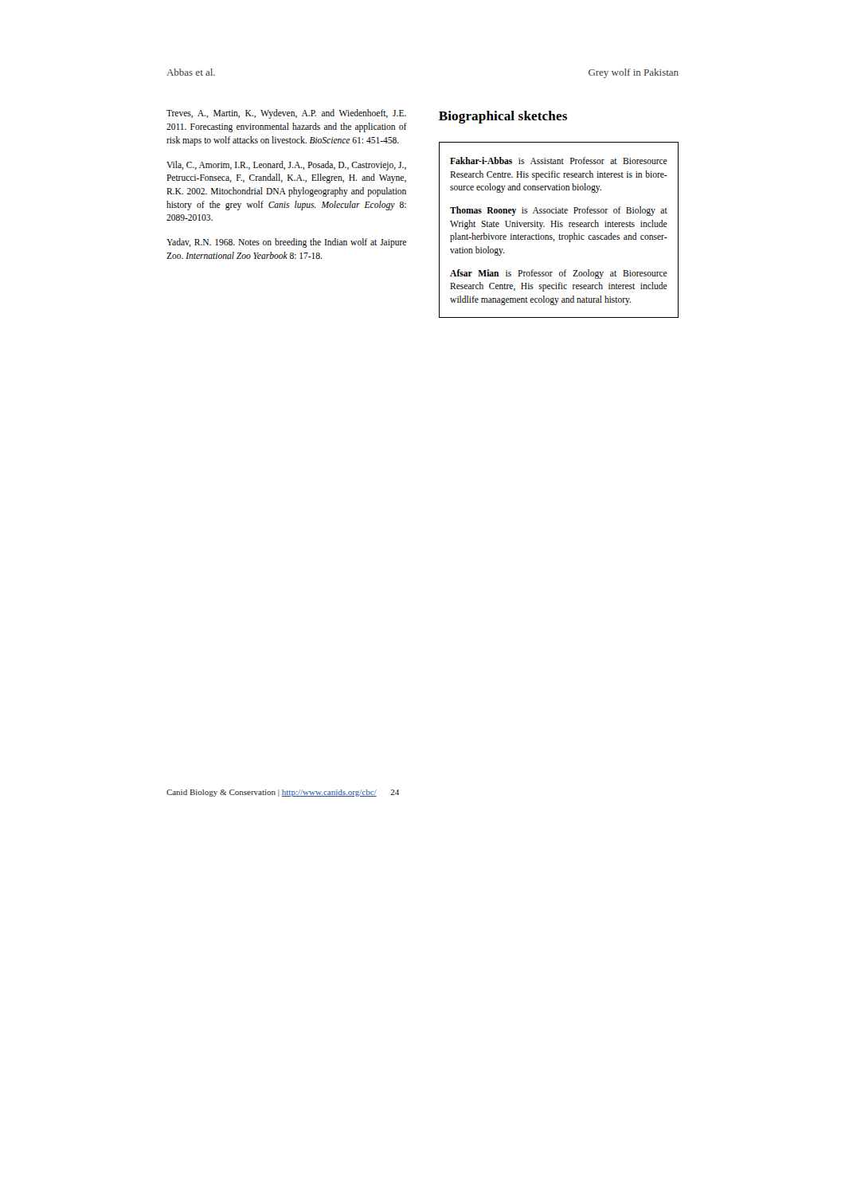Abbas et al.
Grey wolf in Pakistan
Treves, A., Martin, K., Wydeven, A.P. and Wiedenhoeft, J.E. 2011. Forecasting environmental hazards and the application of risk maps to wolf attacks on livestock. BioScience 61: 451-458.
Vila, C., Amorim, I.R., Leonard, J.A., Posada, D., Castroviejo, J., Petrucci-Fonseca, F., Crandall, K.A., Ellegren, H. and Wayne, R.K. 2002. Mitochondrial DNA phylogeography and population history of the grey wolf Canis lupus. Molecular Ecology 8: 2089-20103.
Yadav, R.N. 1968. Notes on breeding the Indian wolf at Jaipure Zoo. International Zoo Yearbook 8: 17-18.
Biographical sketches
Fakhar-i-Abbas is Assistant Professor at Bioresource Research Centre. His specific research interest is in bioresource ecology and conservation biology.
Thomas Rooney is Associate Professor of Biology at Wright State University. His research interests include plant-herbivore interactions, trophic cascades and conservation biology.
Afsar Mian is Professor of Zoology at Bioresource Research Centre, His specific research interest include wildlife management ecology and natural history.
Canid Biology & Conservation | http://www.canids.org/cbc/24